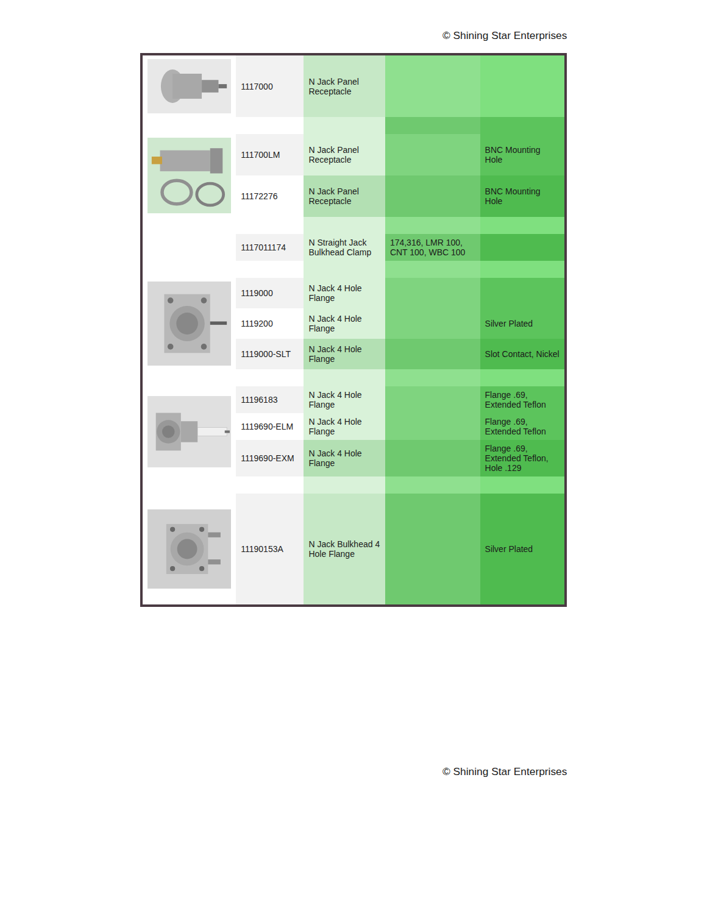© Shining Star Enterprises
| | 1117000 | N Jack Panel Receptacle | | |
| | 111700LM | N Jack Panel Receptacle | | BNC Mounting Hole |
| 11172276 | N Jack Panel Receptacle | | BNC Mounting Hole |
| | 1117011174 | N Straight Jack Bulkhead Clamp | 174,316, LMR 100, CNT 100, WBC 100 | |
| | 1119000 | N Jack 4 Hole Flange | | |
| 1119200 | N Jack 4 Hole Flange | | Silver Plated |
| 1119000-SLT | N Jack 4 Hole Flange | | Slot Contact, Nickel |
| | 11196183 | N Jack 4 Hole Flange | | Flange .69, Extended Teflon |
| 1119690-ELM | N Jack 4 Hole Flange | | Flange .69, Extended Teflon |
| 1119690-EXM | N Jack 4 Hole Flange | | Flange .69, Extended Teflon, Hole .129 |
| | 11190153A | N Jack Bulkhead 4 Hole Flange | | Silver Plated |
© Shining Star Enterprises